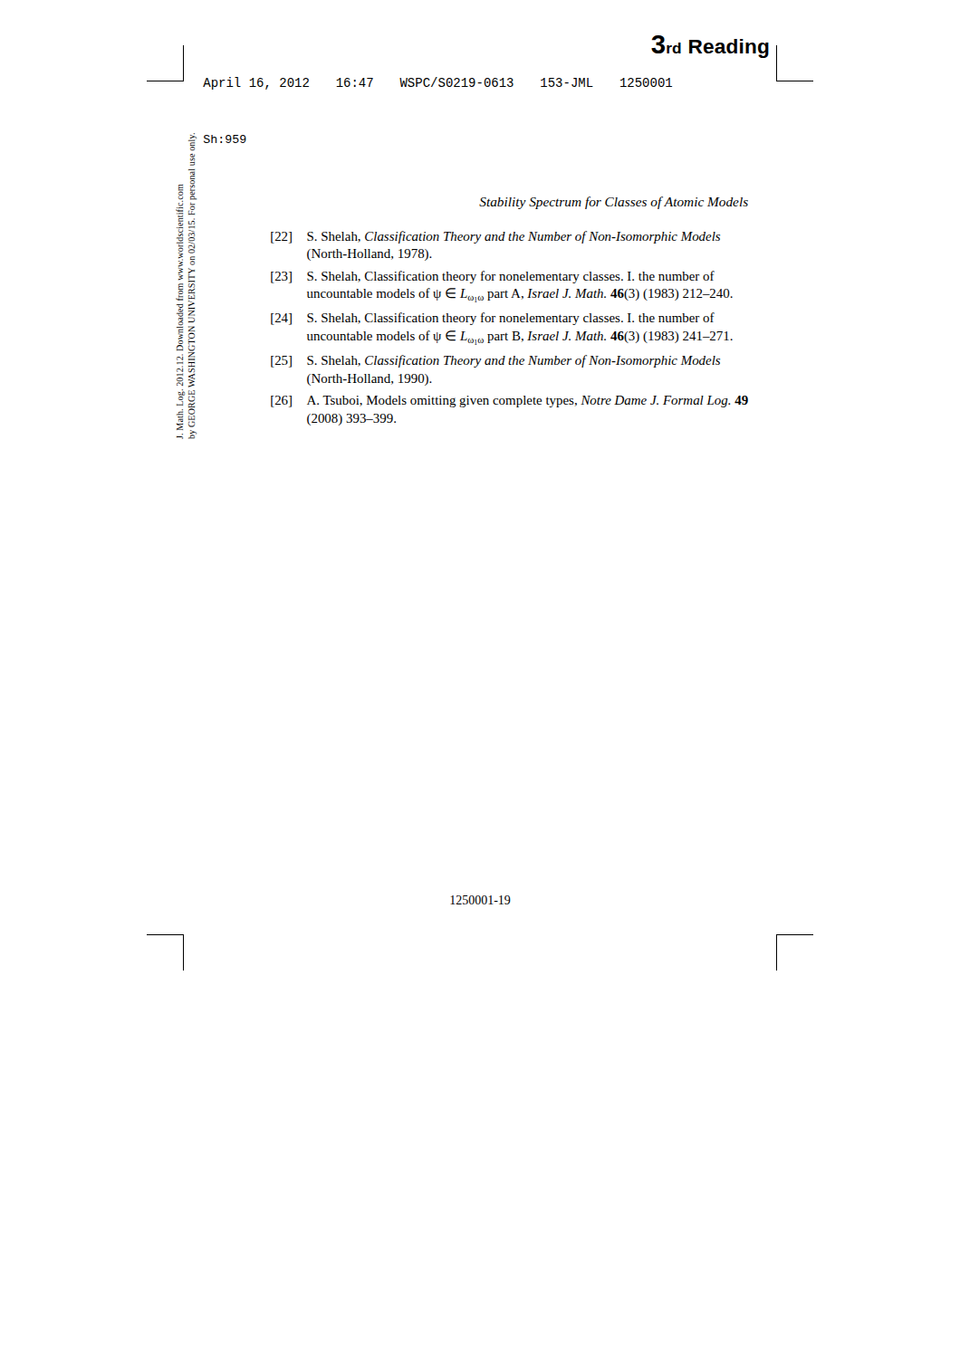3 rd Reading
April 16, 201216:47 WSPC/S0219-0613153-JML 1250001
Sh:959
Stability Spectrum for Classes of Atomic Models
[22] S. Shelah, Classification Theory and the Number of Non-Isomorphic Models (North-Holland, 1978).
[23] S. Shelah, Classification theory for nonelementary classes. I. the number of uncountable models of ψ ∈ Lω1ω part A, Israel J. Math. 46(3) (1983) 212–240.
[24] S. Shelah, Classification theory for nonelementary classes. I. the number of uncountable models of ψ ∈ Lω1ω part B, Israel J. Math. 46(3) (1983) 241–271.
[25] S. Shelah, Classification Theory and the Number of Non-Isomorphic Models (North-Holland, 1990).
[26] A. Tsuboi, Models omitting given complete types, Notre Dame J. Formal Log. 49 (2008) 393–399.
J. Math. Log. 2012.12. Downloaded from www.worldscientific.com by GEORGE WASHINGTON UNIVERSITY on 02/03/15. For personal use only.
1250001-19